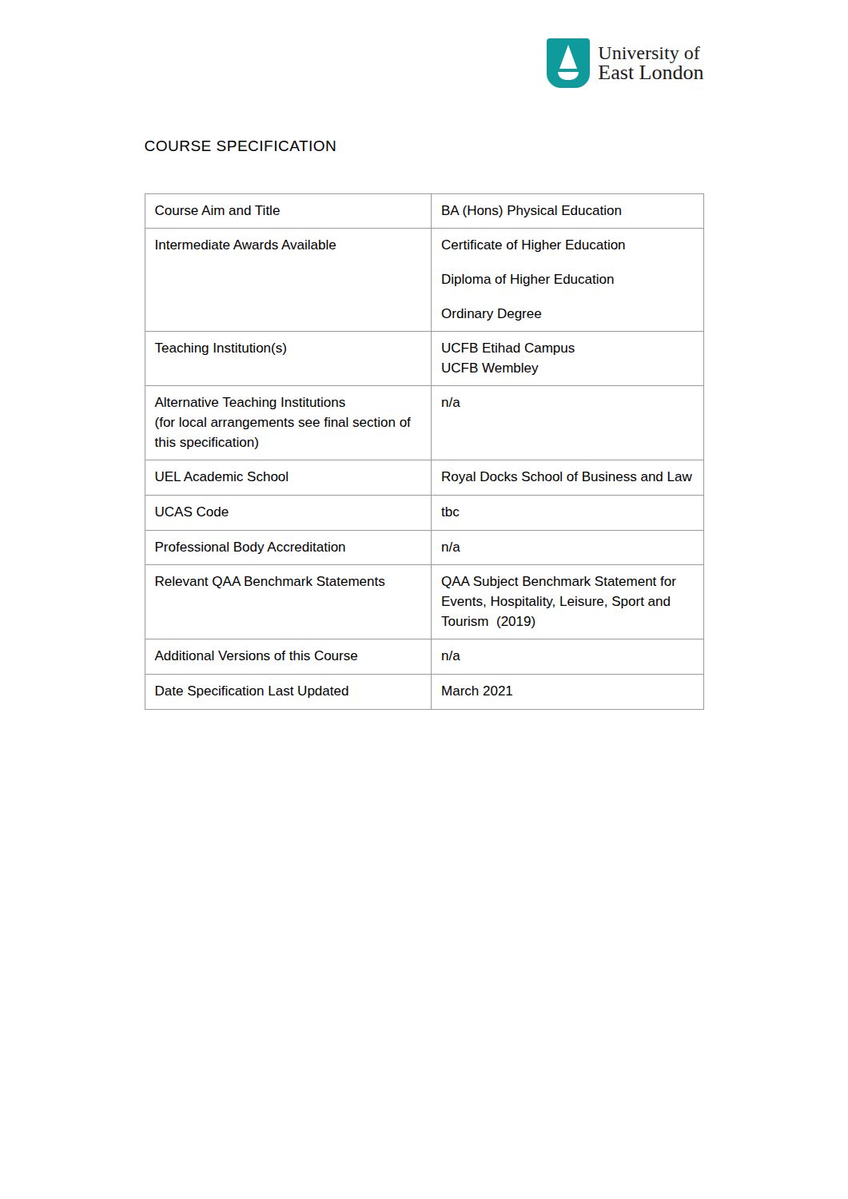University of East London
COURSE SPECIFICATION
| Course Aim and Title | BA (Hons) Physical Education |
| Intermediate Awards Available | Certificate of Higher Education Diploma of Higher Education Ordinary Degree |
| Teaching Institution(s) | UCFB Etihad Campus UCFB Wembley |
| Alternative Teaching Institutions (for local arrangements see final section of this specification) | n/a |
| UEL Academic School | Royal Docks School of Business and Law |
| UCAS Code | tbc |
| Professional Body Accreditation | n/a |
| Relevant QAA Benchmark Statements | QAA Subject Benchmark Statement for Events, Hospitality, Leisure, Sport and Tourism (2019) |
| Additional Versions of this Course | n/a |
| Date Specification Last Updated | March 2021 |